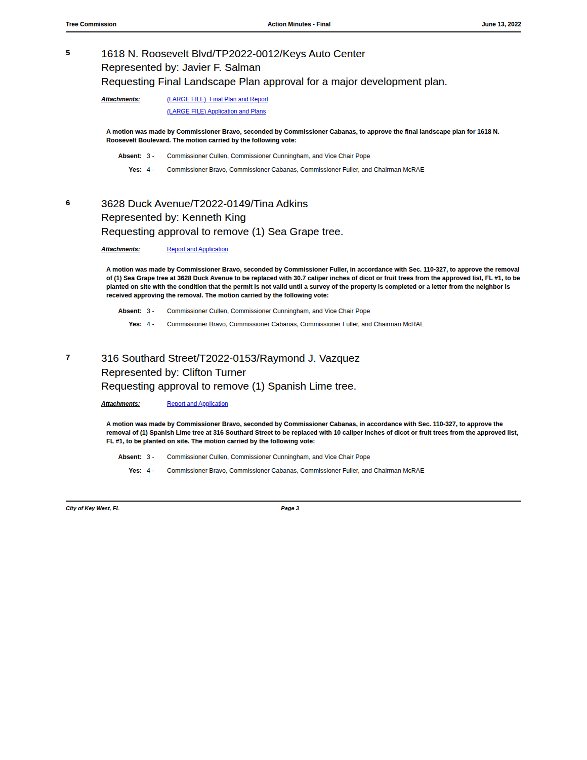Tree Commission
Action Minutes - Final
June 13, 2022
5
1618 N. Roosevelt Blvd/TP2022-0012/Keys Auto Center
Represented by: Javier F. Salman
Requesting Final Landscape Plan approval for a major development plan.
Attachments:
(LARGE FILE) Final Plan and Report (LARGE FILE) Application and Plans
A motion was made by Commissioner Bravo, seconded by Commissioner Cabanas, to approve the final landscape plan for 1618 N. Roosevelt Boulevard. The motion carried by the following vote:
Absent:
3 -
Commissioner Cullen, Commissioner Cunningham, and Vice Chair Pope
Yes:
4 -
Commissioner Bravo, Commissioner Cabanas, Commissioner Fuller, and Chairman McRAE
6
3628 Duck Avenue/T2022-0149/Tina Adkins
Represented by: Kenneth King
Requesting approval to remove (1) Sea Grape tree.
Attachments:
Report and Application
A motion was made by Commissioner Bravo, seconded by Commissioner Fuller, in accordance with Sec. 110-327, to approve the removal of (1) Sea Grape tree at 3628 Duck Avenue to be replaced with 30.7 caliper inches of dicot or fruit trees from the approved list, FL #1, to be planted on site with the condition that the permit is not valid until a survey of the property is completed or a letter from the neighbor is received approving the removal. The motion carried by the following vote:
Absent:
3 -
Commissioner Cullen, Commissioner Cunningham, and Vice Chair Pope
Yes:
4 -
Commissioner Bravo, Commissioner Cabanas, Commissioner Fuller, and Chairman McRAE
7
316 Southard Street/T2022-0153/Raymond J. Vazquez
Represented by: Clifton Turner
Requesting approval to remove (1) Spanish Lime tree.
Attachments:
Report and Application
A motion was made by Commissioner Bravo, seconded by Commissioner Cabanas, in accordance with Sec. 110-327, to approve the removal of (1) Spanish Lime tree at 316 Southard Street to be replaced with 10 caliper inches of dicot or fruit trees from the approved list, FL #1, to be planted on site. The motion carried by the following vote:
Absent:
3 -
Commissioner Cullen, Commissioner Cunningham, and Vice Chair Pope
Yes:
4 -
Commissioner Bravo, Commissioner Cabanas, Commissioner Fuller, and Chairman McRAE
City of Key West, FL
Page 3